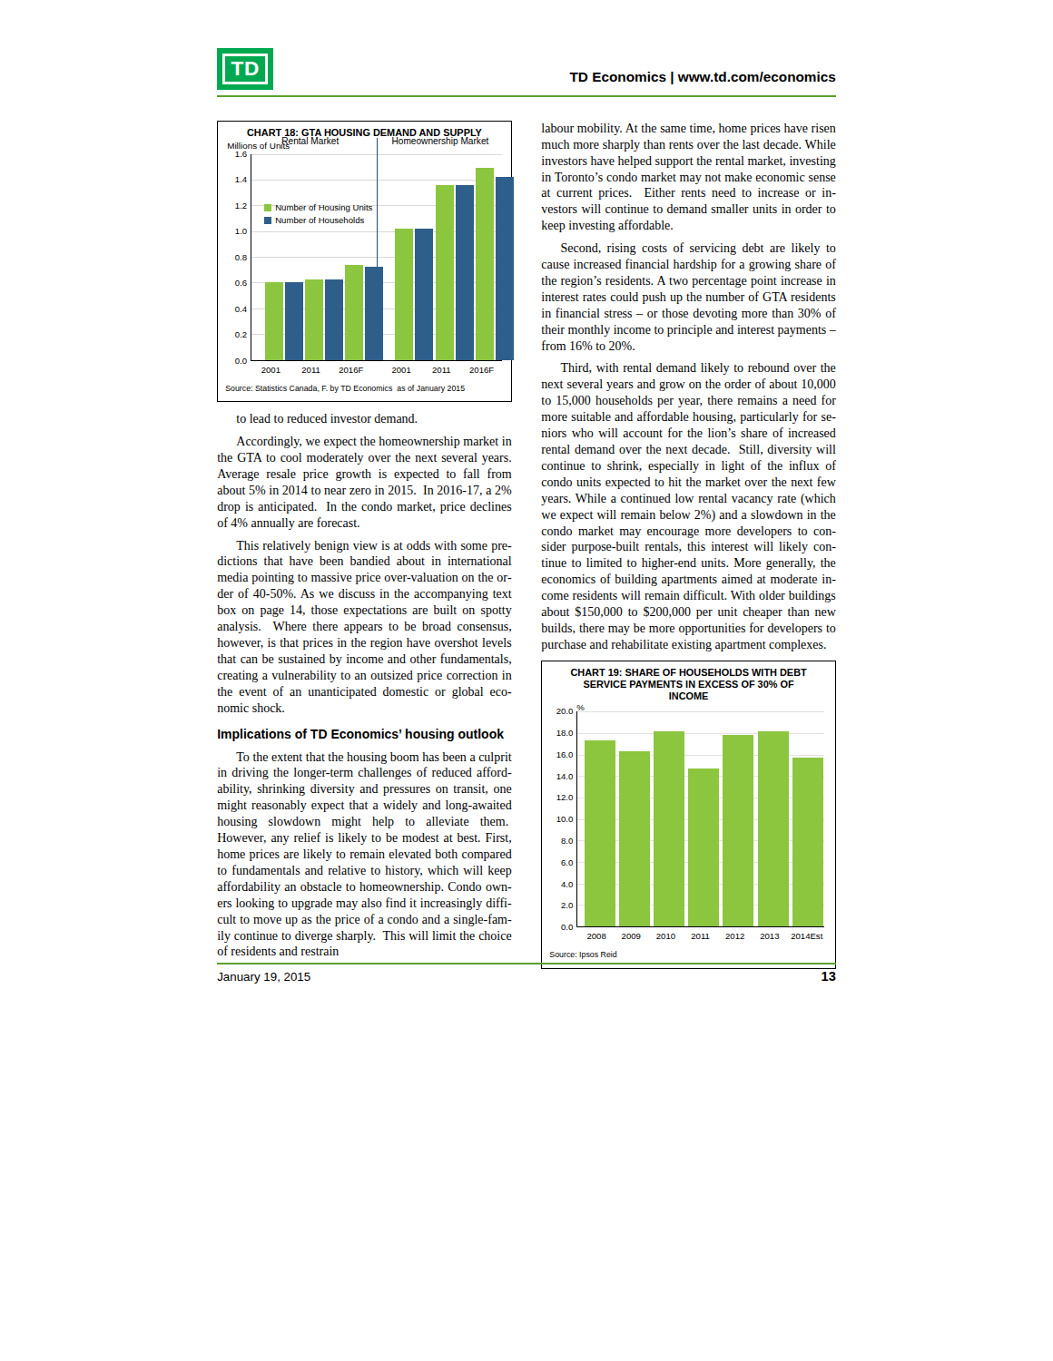TD Economics | www.td.com/economics
CHART 18: GTA HOUSING DEMAND AND SUPPLY
Millions of Units
1.6 1.4 1.2 1.0 0.8 0.6 0.4 0.2 0.0
Rental Market
Homeownership Market
Number of Housing Units
Number of Households
2001 2011 2016F 2001 2011 2016F
Source: Statistics Canada, F. by TD Economics as of January 2015
to lead to reduced investor demand.
Accordingly, we expect the homeownership market in the GTA to cool moderately over the next several years. Average resale price growth is expected to fall from about 5% in 2014 to near zero in 2015. In 2016-17, a 2% drop is anticipated. In the condo market, price declines of 4% annually are forecast.
This relatively benign view is at odds with some predictions that have been bandied about in international media pointing to massive price over-valuation on the order of 40-50%. As we discuss in the accompanying text box on page 14, those expectations are built on spotty analysis. Where there appears to be broad consensus, however, is that prices in the region have overshot levels that can be sustained by income and other fundamentals, creating a vulnerability to an outsized price correction in the event of an unanticipated domestic or global economic shock.
Implications of TD Economics’ housing outlook
To the extent that the housing boom has been a culprit in driving the longer-term challenges of reduced affordability, shrinking diversity and pressures on transit, one might reasonably expect that a widely and long-awaited housing slowdown might help to alleviate them. However, any relief is likely to be modest at best. First, home prices are likely to remain elevated both compared to fundamentals and relative to history, which will keep affordability an obstacle to homeownership. Condo owners looking to upgrade may also find it increasingly difficult to move up as the price of a condo and a single-family continue to diverge sharply. This will limit the choice of residents and restrain
labour mobility. At the same time, home prices have risen much more sharply than rents over the last decade. While investors have helped support the rental market, investing in Toronto’s condo market may not make economic sense at current prices. Either rents need to increase or investors will continue to demand smaller units in order to keep investing affordable.
Second, rising costs of servicing debt are likely to cause increased financial hardship for a growing share of the region’s residents. A two percentage point increase in interest rates could push up the number of GTA residents in financial stress – or those devoting more than 30% of their monthly income to principle and interest payments – from 16% to 20%.
Third, with rental demand likely to rebound over the next several years and grow on the order of about 10,000 to 15,000 households per year, there remains a need for more suitable and affordable housing, particularly for seniors who will account for the lion’s share of increased rental demand over the next decade. Still, diversity will continue to shrink, especially in light of the influx of condo units expected to hit the market over the next few years. While a continued low rental vacancy rate (which we expect will remain below 2%) and a slowdown in the condo market may encourage more developers to consider purpose-built rentals, this interest will likely continue to limited to higher-end units. More generally, the economics of building apartments aimed at moderate income residents will remain difficult. With older buildings about $150,000 to $200,000 per unit cheaper than new builds, there may be more opportunities for developers to purchase and rehabilitate existing apartment complexes.
CHART 19: SHARE OF HOUSEHOLDS WITH DEBT
SERVICE PAYMENTS IN EXCESS OF 30% OF
INCOME
%
20.0 18.0 16.0 14.0 12.0 10.0 8.0 6.0 4.0 2.0 0.0
2008 2009 2010 2011 2012 2013 2014Est
Source: Ipsos Reid
January 19, 2015
13